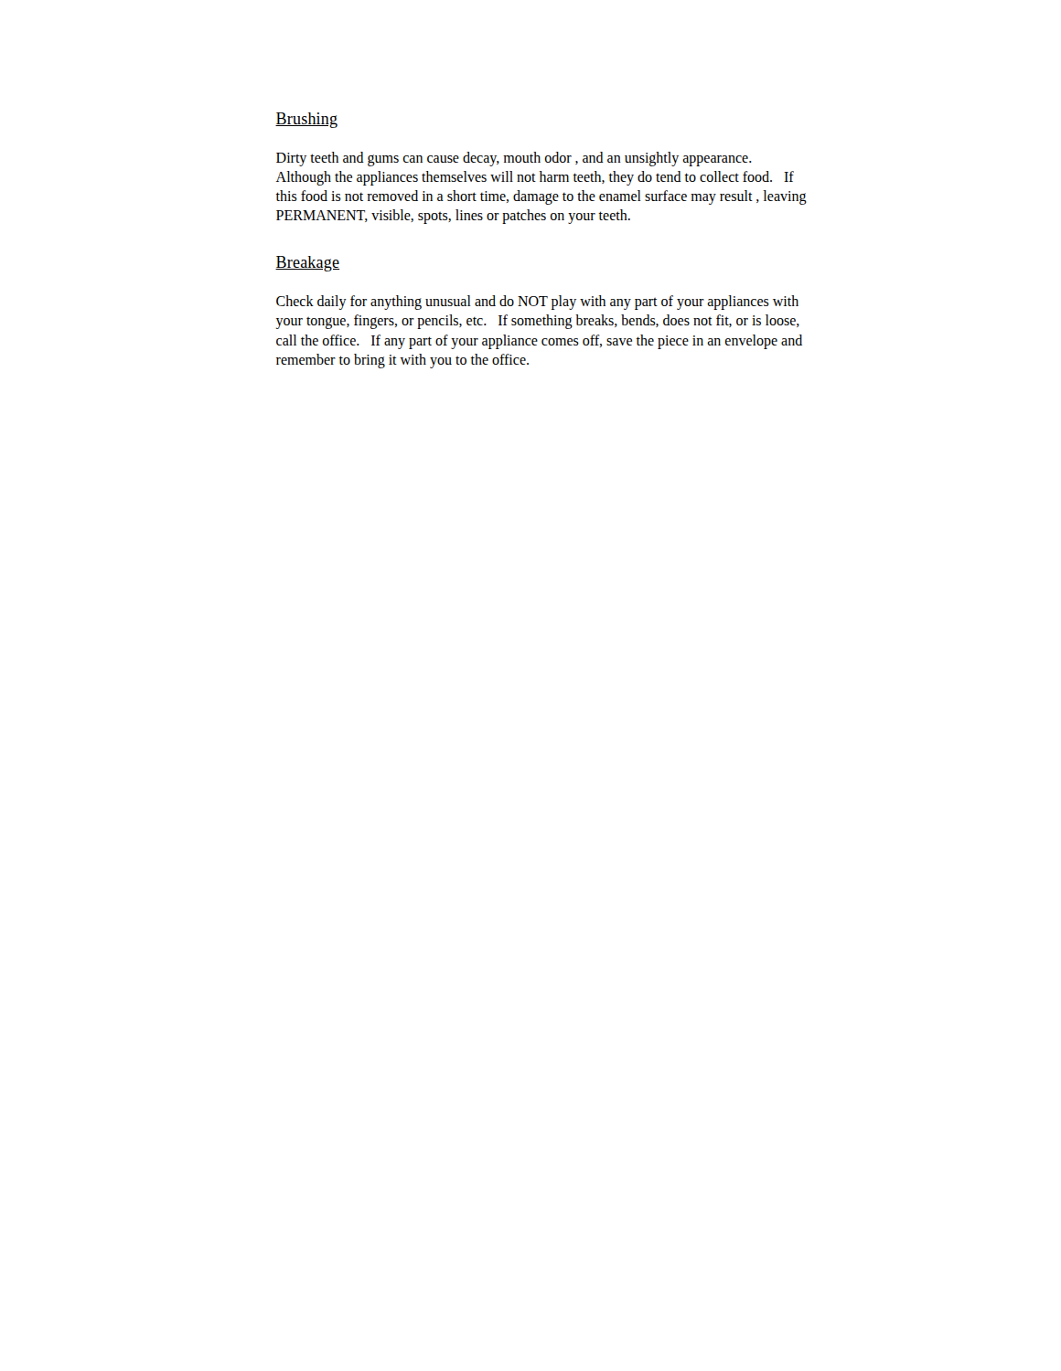Brushing
Dirty teeth and gums can cause decay, mouth odor , and an unsightly appearance. Although the appliances themselves will not harm teeth, they do tend to collect food. If this food is not removed in a short time, damage to the enamel surface may result , leaving PERMANENT, visible, spots, lines or patches on your teeth.
Breakage
Check daily for anything unusual and do NOT play with any part of your appliances with your tongue, fingers, or pencils, etc. If something breaks, bends, does not fit, or is loose, call the office. If any part of your appliance comes off, save the piece in an envelope and remember to bring it with you to the office.